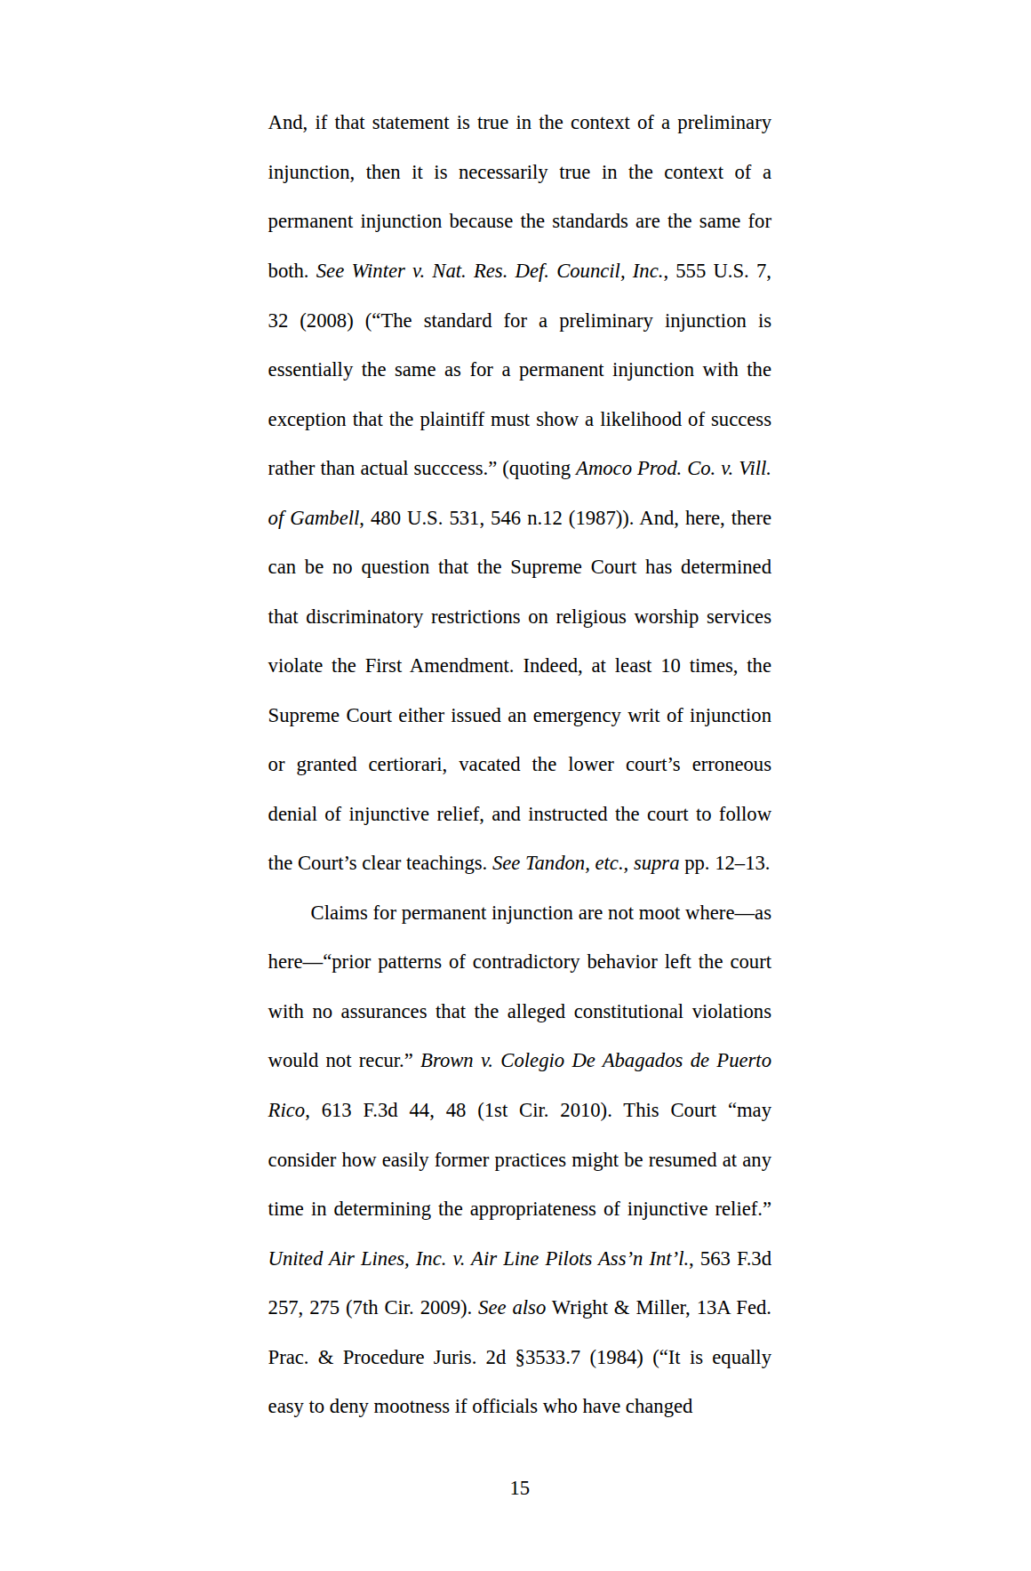And, if that statement is true in the context of a preliminary injunction, then it is necessarily true in the context of a permanent injunction because the standards are the same for both. See Winter v. Nat. Res. Def. Council, Inc., 555 U.S. 7, 32 (2008) (“The standard for a preliminary injunction is essentially the same as for a permanent injunction with the exception that the plaintiff must show a likelihood of success rather than actual succcess.” (quoting Amoco Prod. Co. v. Vill. of Gambell, 480 U.S. 531, 546 n.12 (1987)). And, here, there can be no question that the Supreme Court has determined that discriminatory restrictions on religious worship services violate the First Amendment. Indeed, at least 10 times, the Supreme Court either issued an emergency writ of injunction or granted certiorari, vacated the lower court’s erroneous denial of injunctive relief, and instructed the court to follow the Court’s clear teachings. See Tandon, etc., supra pp. 12–13.
Claims for permanent injunction are not moot where—as here—“prior patterns of contradictory behavior left the court with no assurances that the alleged constitutional violations would not recur.” Brown v. Colegio De Abagados de Puerto Rico, 613 F.3d 44, 48 (1st Cir. 2010). This Court “may consider how easily former practices might be resumed at any time in determining the appropriateness of injunctive relief.” United Air Lines, Inc. v. Air Line Pilots Ass’n Int’l., 563 F.3d 257, 275 (7th Cir. 2009). See also Wright & Miller, 13A Fed. Prac. & Procedure Juris. 2d §3533.7 (1984) (“It is equally easy to deny mootness if officials who have changed
15